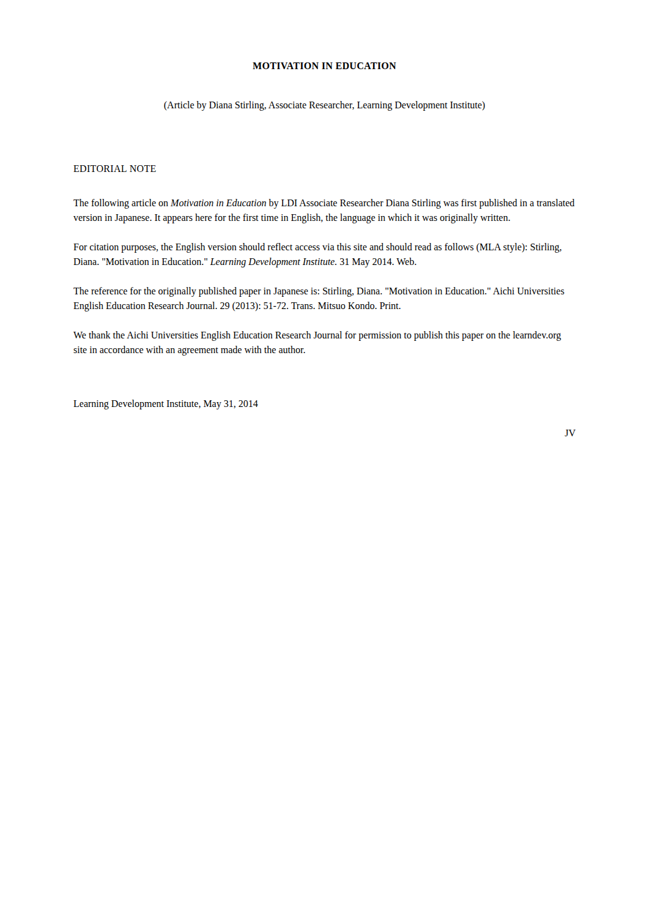Motivation in Education
(Article by Diana Stirling, Associate Researcher, Learning Development Institute)
Editorial Note
The following article on Motivation in Education by LDI Associate Researcher Diana Stirling was first published in a translated version in Japanese. It appears here for the first time in English, the language in which it was originally written.
For citation purposes, the English version should reflect access via this site and should read as follows (MLA style): Stirling, Diana. "Motivation in Education." Learning Development Institute. 31 May 2014. Web.
The reference for the originally published paper in Japanese is: Stirling, Diana. "Motivation in Education." Aichi Universities English Education Research Journal. 29 (2013): 51-72. Trans. Mitsuo Kondo. Print.
We thank the Aichi Universities English Education Research Journal for permission to publish this paper on the learndev.org site in accordance with an agreement made with the author.
Learning Development Institute, May 31, 2014
JV